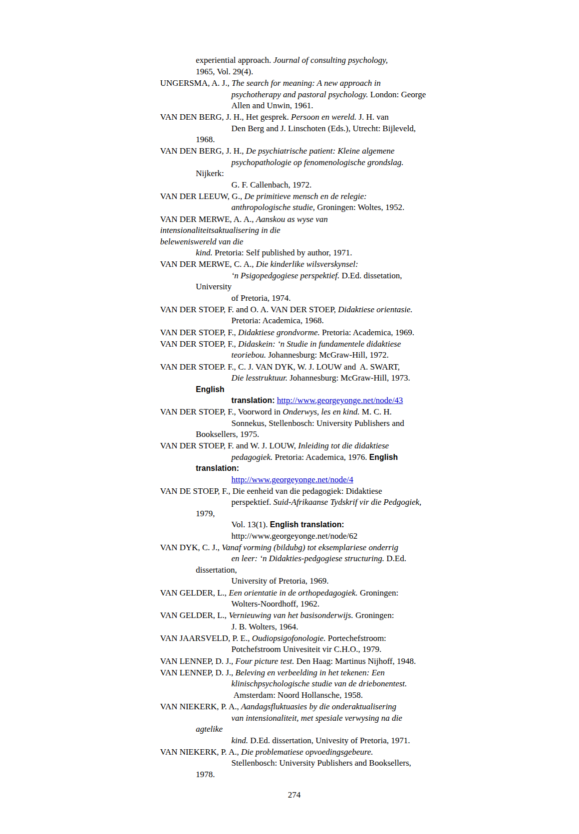experiential approach. Journal of consulting psychology,
1965, Vol. 29(4).
UNGERSMA, A. J., The search for meaning: A new approach in
psychotherapy and pastoral psychology. London: George
Allen and Unwin, 1961.
VAN DEN BERG, J. H., Het gesprek. Persoon en wereld. J. H. van
Den Berg and J. Linschoten (Eds.), Utrecht: Bijleveld, 1968.
VAN DEN BERG, J. H., De psychiatrische patient: Kleine algemene
psychopathologie op fenomenologische grondslag. Nijkerk:
G. F. Callenbach, 1972.
VAN DER LEEUW, G., De primitieve mensch en de relegie:
anthropologische studie, Groningen: Woltes, 1952.
VAN DER MERWE, A. A., Aanskou as wyse van intensionaliteitsaktualisering in die
beleweniswereld van die
kind. Pretoria: Self published by author, 1971.
VAN DER MERWE, C. A., Die kinderlike wilsverskynsel:
‘n Psigopedgogiese perspektief. D.Ed. dissetation, University
of Pretoria, 1974.
VAN DER STOEP, F. and O. A. VAN DER STOEP, Didaktiese orientasie.
Pretoria: Academica, 1968.
VAN DER STOEP, F., Didaktiese grondvorme. Pretoria: Academica, 1969.
VAN DER STOEP, F., Didaskein: ‘n Studie in fundamentele didaktiese
teoriebou. Johannesburg: McGraw-Hill, 1972.
VAN DER STOEP. F., C. J. VAN DYK, W. J. LOUW and A. SWART,
Die lesstruktuur. Johannesburg: McGraw-Hill, 1973. English
translation: http://www.georgeyonge.net/node/43
VAN DER STOEP, F., Voorword in Onderwys, les en kind. M. C. H.
Sonnekus, Stellenbosch: University Publishers and Booksellers, 1975.
VAN DER STOEP, F. and W. J. LOUW, Inleiding tot die didaktiese
pedagogiek. Pretoria: Academica, 1976. English translation:
http://www.georgeyonge.net/node/4
VAN DE STOEP, F., Die eenheid van die pedagogiek: Didaktiese
perspektief. Suid-Afrikaanse Tydskrif vir die Pedgogiek, 1979,
Vol. 13(1). English translation:
http://www.georgeyonge.net/node/62
VAN DYK, C. J., Vanaf vorming (bildubg) tot eksemplariese onderrig
en leer: ‘n Didakties-pedgogiese structuring. D.Ed. dissertation,
University of Pretoria, 1969.
VAN GELDER, L., Een orientatie in de orthopedagogiek. Groningen:
Wolters-Noordhoff, 1962.
VAN GELDER, L., Vernieuwing van het basisonderwijs. Groningen:
J. B. Wolters, 1964.
VAN JAARSVELD, P. E., Oudiopsigofonologie. Portechefstroom:
Potchefstroom Univesiteit vir C.H.O., 1979.
VAN LENNEP, D. J., Four picture test. Den Haag: Martinus Nijhoff, 1948.
VAN LENNEP, D. J., Beleving en verbeelding in het tekenen: Een
klinischpsychologische studie van de driebonentest.
Amsterdam: Noord Hollansche, 1958.
VAN NIEKERK, P. A., Aandagsfluktuasies by die onderaktualisering
van intensionaliteit, met spesiale verwysing na die agtelike
kind. D.Ed. dissertation, Univesity of Pretoria, 1971.
VAN NIEKERK, P. A., Die problematiese opvoedingsgebeure.
Stellenbosch: University Publishers and Booksellers, 1978.
274